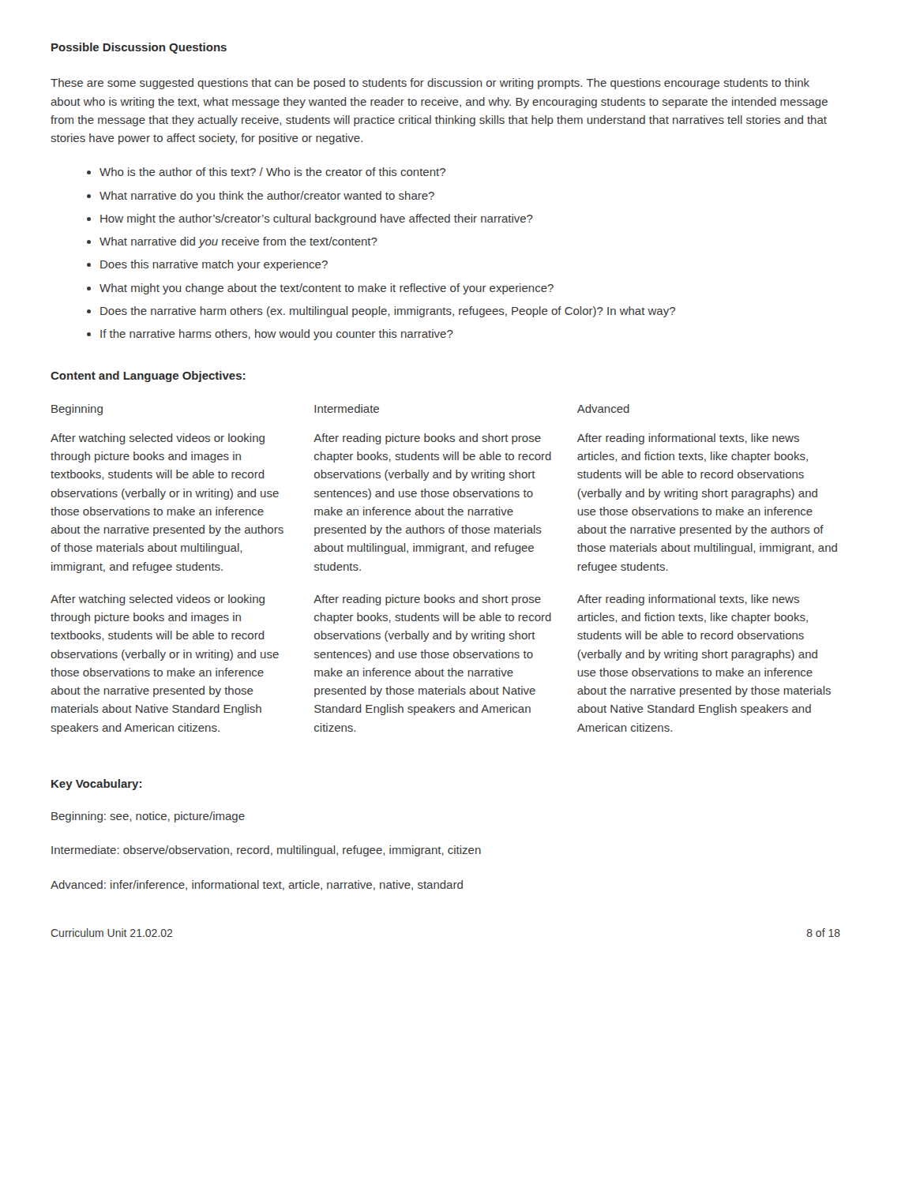Possible Discussion Questions
These are some suggested questions that can be posed to students for discussion or writing prompts. The questions encourage students to think about who is writing the text, what message they wanted the reader to receive, and why. By encouraging students to separate the intended message from the message that they actually receive, students will practice critical thinking skills that help them understand that narratives tell stories and that stories have power to affect society, for positive or negative.
Who is the author of this text? / Who is the creator of this content?
What narrative do you think the author/creator wanted to share?
How might the author’s/creator’s cultural background have affected their narrative?
What narrative did you receive from the text/content?
Does this narrative match your experience?
What might you change about the text/content to make it reflective of your experience?
Does the narrative harm others (ex. multilingual people, immigrants, refugees, People of Color)? In what way?
If the narrative harms others, how would you counter this narrative?
Content and Language Objectives:
| Beginning After watching selected videos or looking through picture books and images in textbooks, students will be able to record observations (verbally or in writing) and use those observations to make an inference about the narrative presented by the authors of those materials about multilingual, immigrant, and refugee students. After watching selected videos or looking through picture books and images in textbooks, students will be able to record observations (verbally or in writing) and use those observations to make an inference about the narrative presented by those materials about Native Standard English speakers and American citizens. | Intermediate After reading picture books and short prose chapter books, students will be able to record observations (verbally and by writing short sentences) and use those observations to make an inference about the narrative presented by the authors of those materials about multilingual, immigrant, and refugee students. After reading picture books and short prose chapter books, students will be able to record observations (verbally and by writing short sentences) and use those observations to make an inference about the narrative presented by those materials about Native Standard English speakers and American citizens. | Advanced After reading informational texts, like news articles, and fiction texts, like chapter books, students will be able to record observations (verbally and by writing short paragraphs) and use those observations to make an inference about the narrative presented by the authors of those materials about multilingual, immigrant, and refugee students. After reading informational texts, like news articles, and fiction texts, like chapter books, students will be able to record observations (verbally and by writing short paragraphs) and use those observations to make an inference about the narrative presented by those materials about Native Standard English speakers and American citizens. |
Key Vocabulary:
Beginning: see, notice, picture/image
Intermediate: observe/observation, record, multilingual, refugee, immigrant, citizen
Advanced: infer/inference, informational text, article, narrative, native, standard
Curriculum Unit 21.02.02 8 of 18